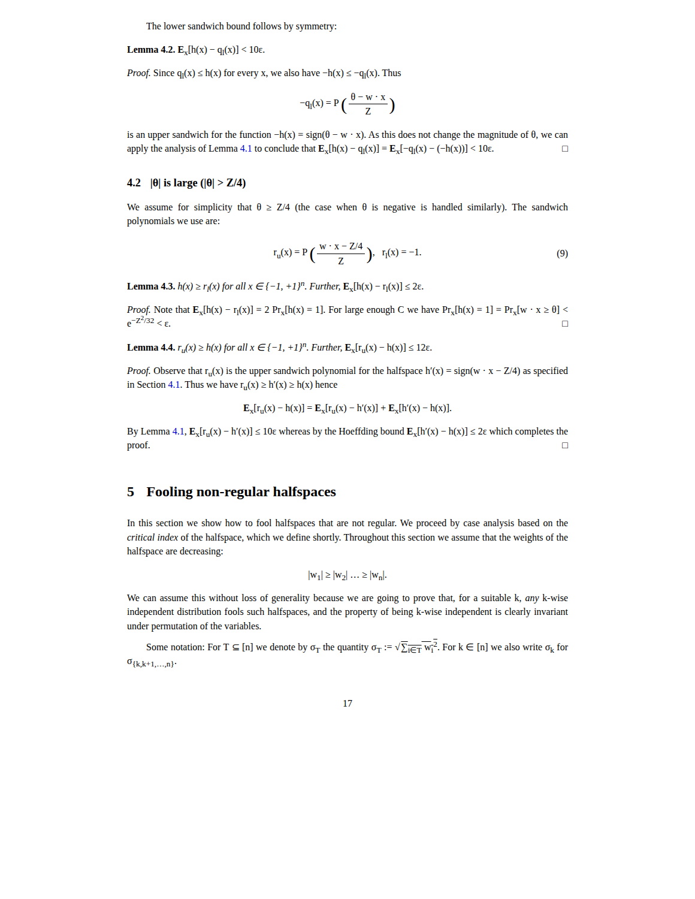The lower sandwich bound follows by symmetry:
Lemma 4.2. Ex[h(x) − ql(x)] < 10ε.
Proof. Since ql(x) ≤ h(x) for every x, we also have −h(x) ≤ −ql(x). Thus
−ql(x) = P (θ − w · x Z)
is an upper sandwich for the function −h(x) = sign(θ − w · x). As this does not change the magnitude of θ, we can apply the analysis of Lemma 4.1 to conclude that Ex[h(x) − ql(x)] = Ex[−ql(x) − (−h(x))] < 10ε. □
4.2 |θ| is large (|θ| > Z/4)
We assume for simplicity that θ ≥ Z/4 (the case when θ is negative is handled similarly). The sandwich polynomials we use are:
ru(x) = P (w · x − Z/4 Z), rl(x) = −1. (9)
Lemma 4.3. h(x) ≥ rl(x) for all x ∈ {−1, +1}n. Further, Ex[h(x) − rl(x)] ≤ 2ε.
Proof. Note that Ex[h(x) − rl(x)] = 2 Prx[h(x) = 1]. For large enough C we have Prx[h(x) = 1] = Prx[w · x ≥ θ] < e−Z2/32 < ε. □
Lemma 4.4. ru(x) ≥ h(x) for all x ∈ {−1, +1}n. Further, Ex[ru(x) − h(x)] ≤ 12ε.
Proof. Observe that ru(x) is the upper sandwich polynomial for the halfspace h′(x) = sign(w · x − Z/4) as specified in Section 4.1. Thus we have ru(x) ≥ h′(x) ≥ h(x) hence
Ex[ru(x) − h(x)] = Ex[ru(x) − h′(x)] + Ex[h′(x) − h(x)].
By Lemma 4.1, Ex[ru(x) − h′(x)] ≤ 10ε whereas by the Hoeffding bound Ex[h′(x) − h(x)] ≤ 2ε which completes the proof. □
5 Fooling non-regular halfspaces
In this section we show how to fool halfspaces that are not regular. We proceed by case analysis based on the critical index of the halfspace, which we define shortly. Throughout this section we assume that the weights of the halfspace are decreasing:
|w1| ≥ |w2| … ≥ |wn|.
We can assume this without loss of generality because we are going to prove that, for a suitable k, any k-wise independent distribution fools such halfspaces, and the property of being k-wise independent is clearly invariant under permutation of the variables.
Some notation: For T ⊆ [n] we denote by σT the quantity σT := √∑i∈T wi2. For k ∈ [n] we also write σk for σ{k,k+1,…,n}.
17